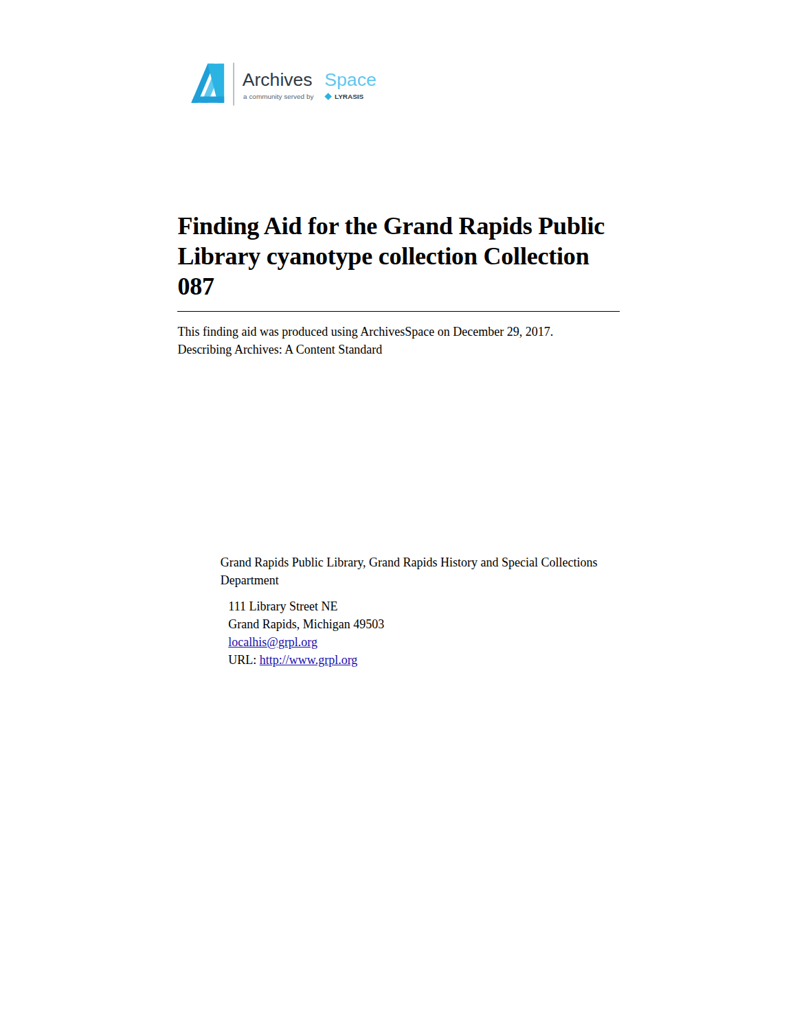Archives Space a community served by LYRASIS
Finding Aid for the Grand Rapids Public Library cyanotype collection Collection 087
This finding aid was produced using ArchivesSpace on December 29, 2017.
Describing Archives: A Content Standard
Grand Rapids Public Library, Grand Rapids History and Special Collections Department
111 Library Street NE
Grand Rapids, Michigan 49503
localhis@grpl.org
URL: http://www.grpl.org